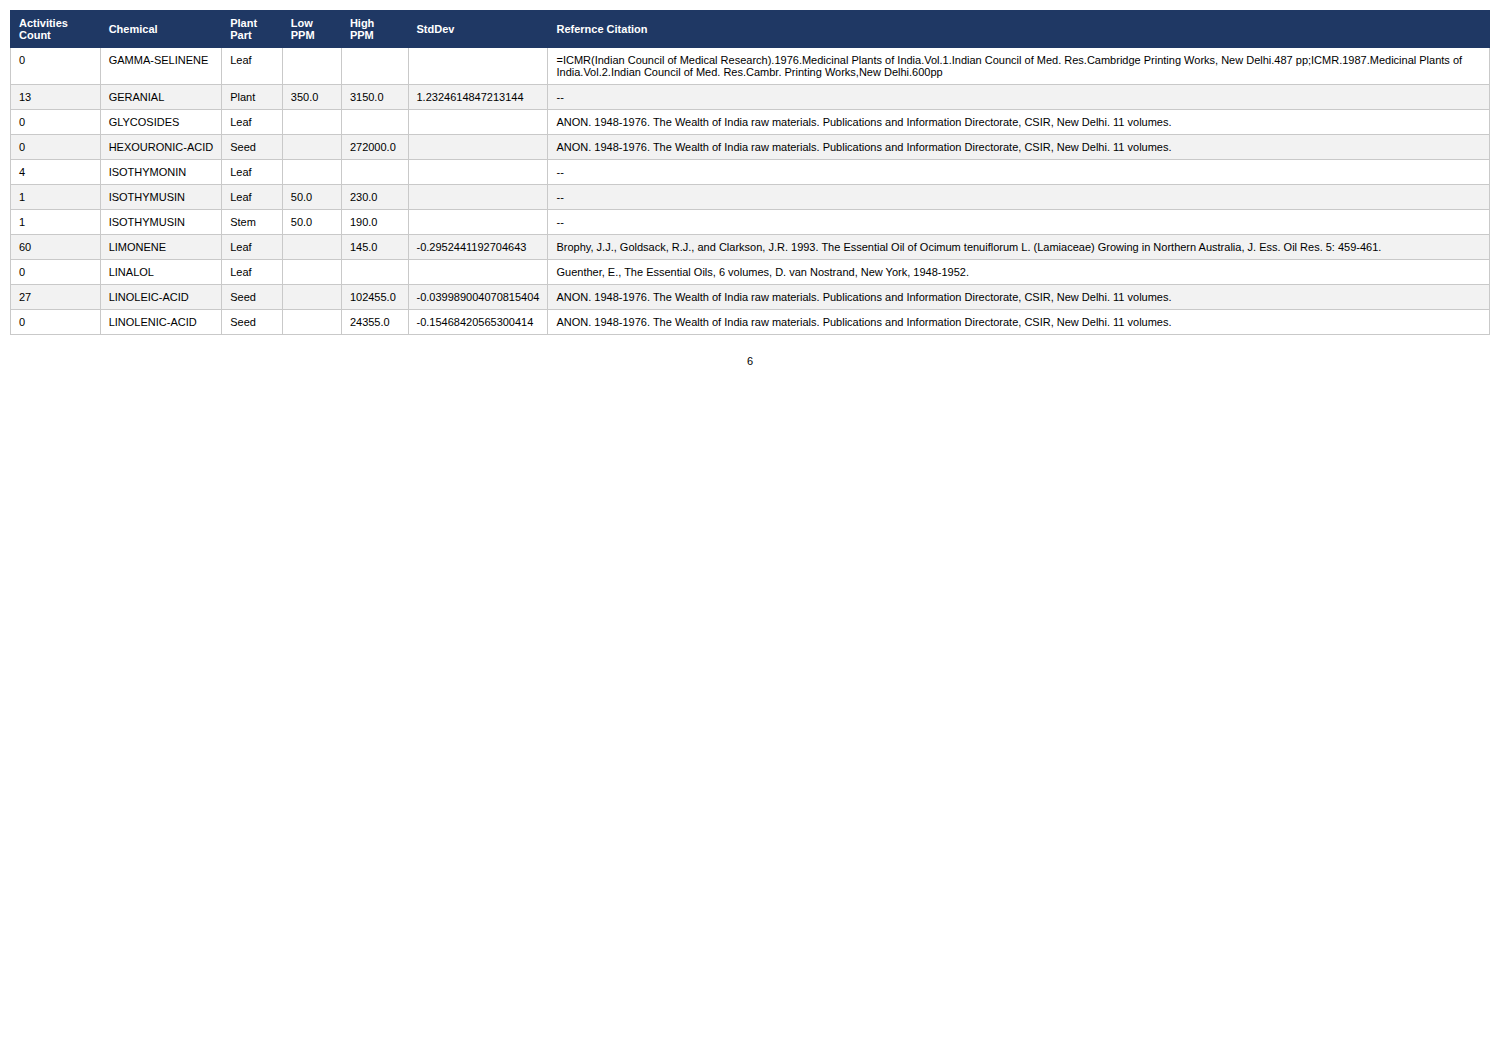| Activities Count | Chemical | Plant Part | Low PPM | High PPM | StdDev | Refernce Citation |
| --- | --- | --- | --- | --- | --- | --- |
| 0 | GAMMA-SELINENE | Leaf | | | | =ICMR(Indian Council of Medical Research).1976.Medicinal Plants of India.Vol.1.Indian Council of Med. Res.Cambridge Printing Works, New Delhi.487 pp;ICMR.1987.Medicinal Plants of India.Vol.2.Indian Council of Med. Res.Cambr. Printing Works,New Delhi.600pp |
| 13 | GERANIAL | Plant | 350.0 | 3150.0 | 1.2324614847213144 | -- |
| 0 | GLYCOSIDES | Leaf | | | | ANON. 1948-1976. The Wealth of India raw materials. Publications and Information Directorate, CSIR, New Delhi. 11 volumes. |
| 0 | HEXOURONIC-ACID | Seed | | 272000.0 | | ANON. 1948-1976. The Wealth of India raw materials. Publications and Information Directorate, CSIR, New Delhi. 11 volumes. |
| 4 | ISOTHYMONIN | Leaf | | | | -- |
| 1 | ISOTHYMUSIN | Leaf | 50.0 | 230.0 | | -- |
| 1 | ISOTHYMUSIN | Stem | 50.0 | 190.0 | | -- |
| 60 | LIMONENE | Leaf | | 145.0 | -0.2952441192704643 | Brophy, J.J., Goldsack, R.J., and Clarkson, J.R. 1993. The Essential Oil of Ocimum tenuiflorum L. (Lamiaceae) Growing in Northern Australia, J. Ess. Oil Res. 5: 459-461. |
| 0 | LINALOL | Leaf | | | | Guenther, E., The Essential Oils, 6 volumes, D. van Nostrand, New York, 1948-1952. |
| 27 | LINOLEIC-ACID | Seed | | 102455.0 | -0.039989004070815404 | ANON. 1948-1976. The Wealth of India raw materials. Publications and Information Directorate, CSIR, New Delhi. 11 volumes. |
| 0 | LINOLENIC-ACID | Seed | | 24355.0 | -0.15468420565300414 | ANON. 1948-1976. The Wealth of India raw materials. Publications and Information Directorate, CSIR, New Delhi. 11 volumes. |
6